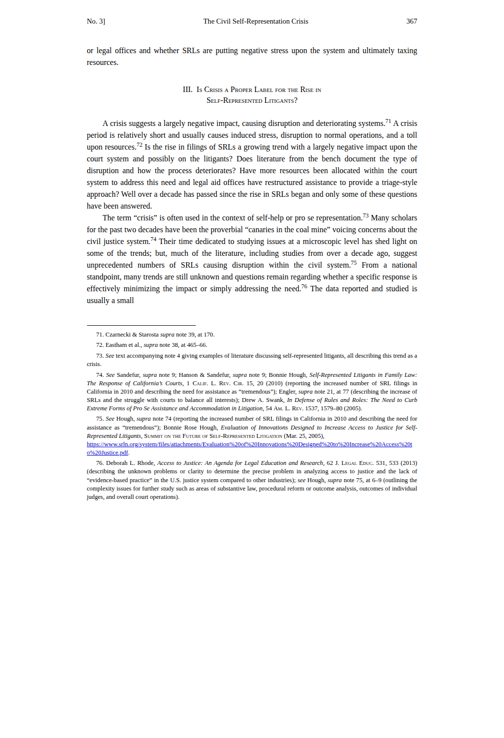No. 3] The Civil Self-Representation Crisis 367
or legal offices and whether SRLs are putting negative stress upon the system and ultimately taxing resources.
III. Is Crisis a Proper Label for the Rise in
Self-Represented Litigants?
A crisis suggests a largely negative impact, causing disruption and deteriorating systems.71 A crisis period is relatively short and usually causes induced stress, disruption to normal operations, and a toll upon resources.72 Is the rise in filings of SRLs a growing trend with a largely negative impact upon the court system and possibly on the litigants? Does literature from the bench document the type of disruption and how the process deteriorates? Have more resources been allocated within the court system to address this need and legal aid offices have restructured assistance to provide a triage-style approach? Well over a decade has passed since the rise in SRLs began and only some of these questions have been answered.
The term “crisis” is often used in the context of self-help or pro se representation.73 Many scholars for the past two decades have been the proverbial “canaries in the coal mine” voicing concerns about the civil justice system.74 Their time dedicated to studying issues at a microscopic level has shed light on some of the trends; but, much of the literature, including studies from over a decade ago, suggest unprecedented numbers of SRLs causing disruption within the civil system.75 From a national standpoint, many trends are still unknown and questions remain regarding whether a specific response is effectively minimizing the impact or simply addressing the need.76 The data reported and studied is usually a small
71. Czarnecki & Starosta supra note 39, at 170.
72. Eastham et al., supra note 38, at 465–66.
73. See text accompanying note 4 giving examples of literature discussing self-represented litigants, all describing this trend as a crisis.
74. See Sandefur, supra note 9; Hanson & Sandefur, supra note 9; Bonnie Hough, Self-Represented Litigants in Family Law: The Response of California’s Courts, 1 Calif. L. Rev. Cir. 15, 20 (2010) (reporting the increased number of SRL filings in California in 2010 and describing the need for assistance as “tremendous”); Engler, supra note 21, at 77 (describing the increase of SRLs and the struggle with courts to balance all interests); Drew A. Swank, In Defense of Rules and Roles: The Need to Curb Extreme Forms of Pro Se Assistance and Accommodation in Litigation, 54 Am. L. Rev. 1537, 1579–80 (2005).
75. See Hough, supra note 74 (reporting the increased number of SRL filings in California in 2010 and describing the need for assistance as “tremendous”); Bonnie Rose Hough, Evaluation of Innovations Designed to Increase Access to Justice for Self-Represented Litigants, Summit on the Future of Self-Represented Litigation (Mar. 25, 2005),
https://www.srln.org/system/files/attachments/Evaluation%20of%20Innovations%20Designed%20to%20Increase%20Access%20to%20Justice.pdf.
76. Deborah L. Rhode, Access to Justice: An Agenda for Legal Education and Research, 62 J. Legal Educ. 531, 533 (2013) (describing the unknown problems or clarity to determine the precise problem in analyzing access to justice and the lack of “evidence-based practice” in the U.S. justice system compared to other industries); see Hough, supra note 75, at 6–9 (outlining the complexity issues for further study such as areas of substantive law, procedural reform or outcome analysis, outcomes of individual judges, and overall court operations).